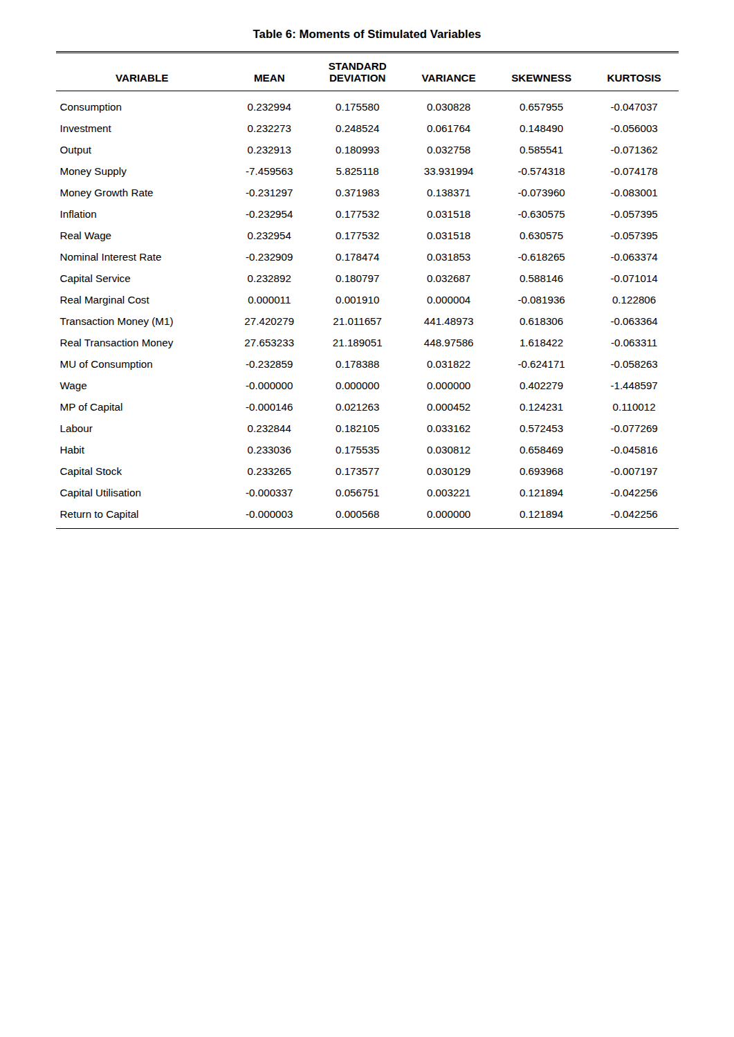Table 6: Moments of Stimulated Variables
| VARIABLE | MEAN | STANDARD DEVIATION | VARIANCE | SKEWNESS | KURTOSIS |
| --- | --- | --- | --- | --- | --- |
| Consumption | 0.232994 | 0.175580 | 0.030828 | 0.657955 | -0.047037 |
| Investment | 0.232273 | 0.248524 | 0.061764 | 0.148490 | -0.056003 |
| Output | 0.232913 | 0.180993 | 0.032758 | 0.585541 | -0.071362 |
| Money Supply | -7.459563 | 5.825118 | 33.931994 | -0.574318 | -0.074178 |
| Money Growth Rate | -0.231297 | 0.371983 | 0.138371 | -0.073960 | -0.083001 |
| Inflation | -0.232954 | 0.177532 | 0.031518 | -0.630575 | -0.057395 |
| Real Wage | 0.232954 | 0.177532 | 0.031518 | 0.630575 | -0.057395 |
| Nominal Interest Rate | -0.232909 | 0.178474 | 0.031853 | -0.618265 | -0.063374 |
| Capital Service | 0.232892 | 0.180797 | 0.032687 | 0.588146 | -0.071014 |
| Real Marginal Cost | 0.000011 | 0.001910 | 0.000004 | -0.081936 | 0.122806 |
| Transaction Money (M1) | 27.420279 | 21.011657 | 441.48973 | 0.618306 | -0.063364 |
| Real Transaction Money | 27.653233 | 21.189051 | 448.97586 | 1.618422 | -0.063311 |
| MU of Consumption | -0.232859 | 0.178388 | 0.031822 | -0.624171 | -0.058263 |
| Wage | -0.000000 | 0.000000 | 0.000000 | 0.402279 | -1.448597 |
| MP of Capital | -0.000146 | 0.021263 | 0.000452 | 0.124231 | 0.110012 |
| Labour | 0.232844 | 0.182105 | 0.033162 | 0.572453 | -0.077269 |
| Habit | 0.233036 | 0.175535 | 0.030812 | 0.658469 | -0.045816 |
| Capital Stock | 0.233265 | 0.173577 | 0.030129 | 0.693968 | -0.007197 |
| Capital Utilisation | -0.000337 | 0.056751 | 0.003221 | 0.121894 | -0.042256 |
| Return to Capital | -0.000003 | 0.000568 | 0.000000 | 0.121894 | -0.042256 |